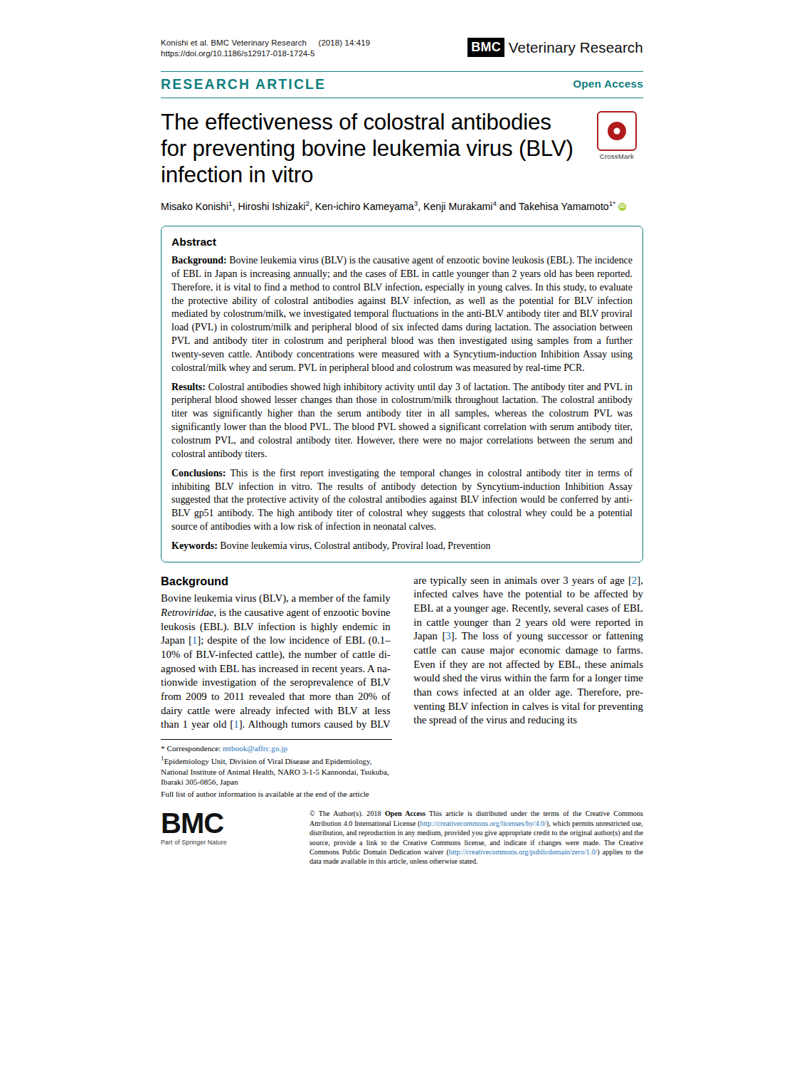Konishi et al. BMC Veterinary Research (2018) 14:419
https://doi.org/10.1186/s12917-018-1724-5
BMC Veterinary Research
RESEARCH ARTICLE
Open Access
CrossMark
The effectiveness of colostral antibodies for preventing bovine leukemia virus (BLV) infection in vitro
Misako Konishi1, Hiroshi Ishizaki2, Ken-ichiro Kameyama3, Kenji Murakami4 and Takehisa Yamamoto1*
Abstract
Background: Bovine leukemia virus (BLV) is the causative agent of enzootic bovine leukosis (EBL). The incidence of EBL in Japan is increasing annually; and the cases of EBL in cattle younger than 2 years old has been reported. Therefore, it is vital to find a method to control BLV infection, especially in young calves. In this study, to evaluate the protective ability of colostral antibodies against BLV infection, as well as the potential for BLV infection mediated by colostrum/milk, we investigated temporal fluctuations in the anti-BLV antibody titer and BLV proviral load (PVL) in colostrum/milk and peripheral blood of six infected dams during lactation. The association between PVL and antibody titer in colostrum and peripheral blood was then investigated using samples from a further twenty-seven cattle. Antibody concentrations were measured with a Syncytium-induction Inhibition Assay using colostral/milk whey and serum. PVL in peripheral blood and colostrum was measured by real-time PCR.
Results: Colostral antibodies showed high inhibitory activity until day 3 of lactation. The antibody titer and PVL in peripheral blood showed lesser changes than those in colostrum/milk throughout lactation. The colostral antibody titer was significantly higher than the serum antibody titer in all samples, whereas the colostrum PVL was significantly lower than the blood PVL. The blood PVL showed a significant correlation with serum antibody titer, colostrum PVL, and colostral antibody titer. However, there were no major correlations between the serum and colostral antibody titers.
Conclusions: This is the first report investigating the temporal changes in colostral antibody titer in terms of inhibiting BLV infection in vitro. The results of antibody detection by Syncytium-induction Inhibition Assay suggested that the protective activity of the colostral antibodies against BLV infection would be conferred by anti-BLV gp51 antibody. The high antibody titer of colostral whey suggests that colostral whey could be a potential source of antibodies with a low risk of infection in neonatal calves.
Keywords: Bovine leukemia virus, Colostral antibody, Proviral load, Prevention
Background
Bovine leukemia virus (BLV), a member of the family Retroviridae, is the causative agent of enzootic bovine leukosis (EBL). BLV infection is highly endemic in Japan [1]; despite of the low incidence of EBL (0.1–10% of BLV-infected cattle), the number of cattle diagnosed with EBL has increased in recent years. A nationwide investigation of the seroprevalence of BLV from 2009 to 2011 revealed that more than 20% of dairy cattle were already infected with BLV at less than 1 year old [1]. Although tumors caused by BLV are typically seen in animals over 3 years of age [2], infected calves have the potential to be affected by EBL at a younger age. Recently, several cases of EBL in cattle younger than 2 years old were reported in Japan [3]. The loss of young successor or fattening cattle can cause major economic damage to farms. Even if they are not affected by EBL, these animals would shed the virus within the farm for a longer time than cows infected at an older age. Therefore, preventing BLV infection in calves is vital for preventing the spread of the virus and reducing its
* Correspondence: mtbook@affrc.go.jp
1Epidemiology Unit, Division of Viral Disease and Epidemiology, National Institute of Animal Health, NARO 3-1-5 Kannondai, Tsukuba, Ibaraki 305-0856, Japan
Full list of author information is available at the end of the article
BMC
Part of Springer Nature
© The Author(s). 2018 Open Access This article is distributed under the terms of the Creative Commons Attribution 4.0 International License (http://creativecommons.org/licenses/by/4.0/), which permits unrestricted use, distribution, and reproduction in any medium, provided you give appropriate credit to the original author(s) and the source, provide a link to the Creative Commons license, and indicate if changes were made. The Creative Commons Public Domain Dedication waiver (http://creativecommons.org/publicdomain/zero/1.0/) applies to the data made available in this article, unless otherwise stated.